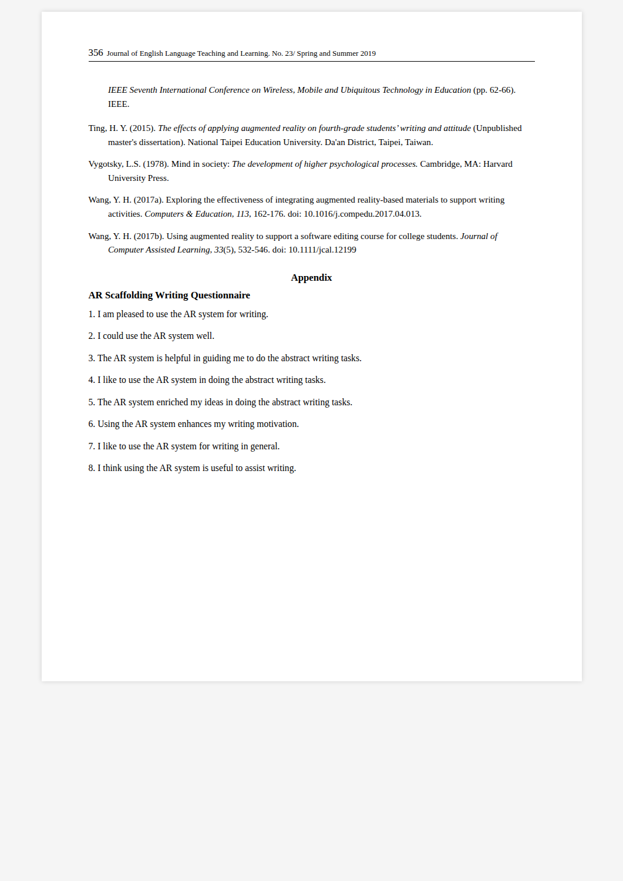356 Journal of English Language Teaching and Learning. No. 23/ Spring and Summer 2019
IEEE Seventh International Conference on Wireless, Mobile and Ubiquitous Technology in Education (pp. 62-66). IEEE.
Ting, H. Y. (2015). The effects of applying augmented reality on fourth-grade students’ writing and attitude (Unpublished master's dissertation). National Taipei Education University. Da'an District, Taipei, Taiwan.
Vygotsky, L.S. (1978). Mind in society: The development of higher psychological processes. Cambridge, MA: Harvard University Press.
Wang, Y. H. (2017a). Exploring the effectiveness of integrating augmented reality-based materials to support writing activities. Computers & Education, 113, 162-176. doi: 10.1016/j.compedu.2017.04.013.
Wang, Y. H. (2017b). Using augmented reality to support a software editing course for college students. Journal of Computer Assisted Learning, 33(5), 532-546. doi: 10.1111/jcal.12199
Appendix
AR Scaffolding Writing Questionnaire
1. I am pleased to use the AR system for writing.
2. I could use the AR system well.
3. The AR system is helpful in guiding me to do the abstract writing tasks.
4. I like to use the AR system in doing the abstract writing tasks.
5. The AR system enriched my ideas in doing the abstract writing tasks.
6. Using the AR system enhances my writing motivation.
7. I like to use the AR system for writing in general.
8. I think using the AR system is useful to assist writing.